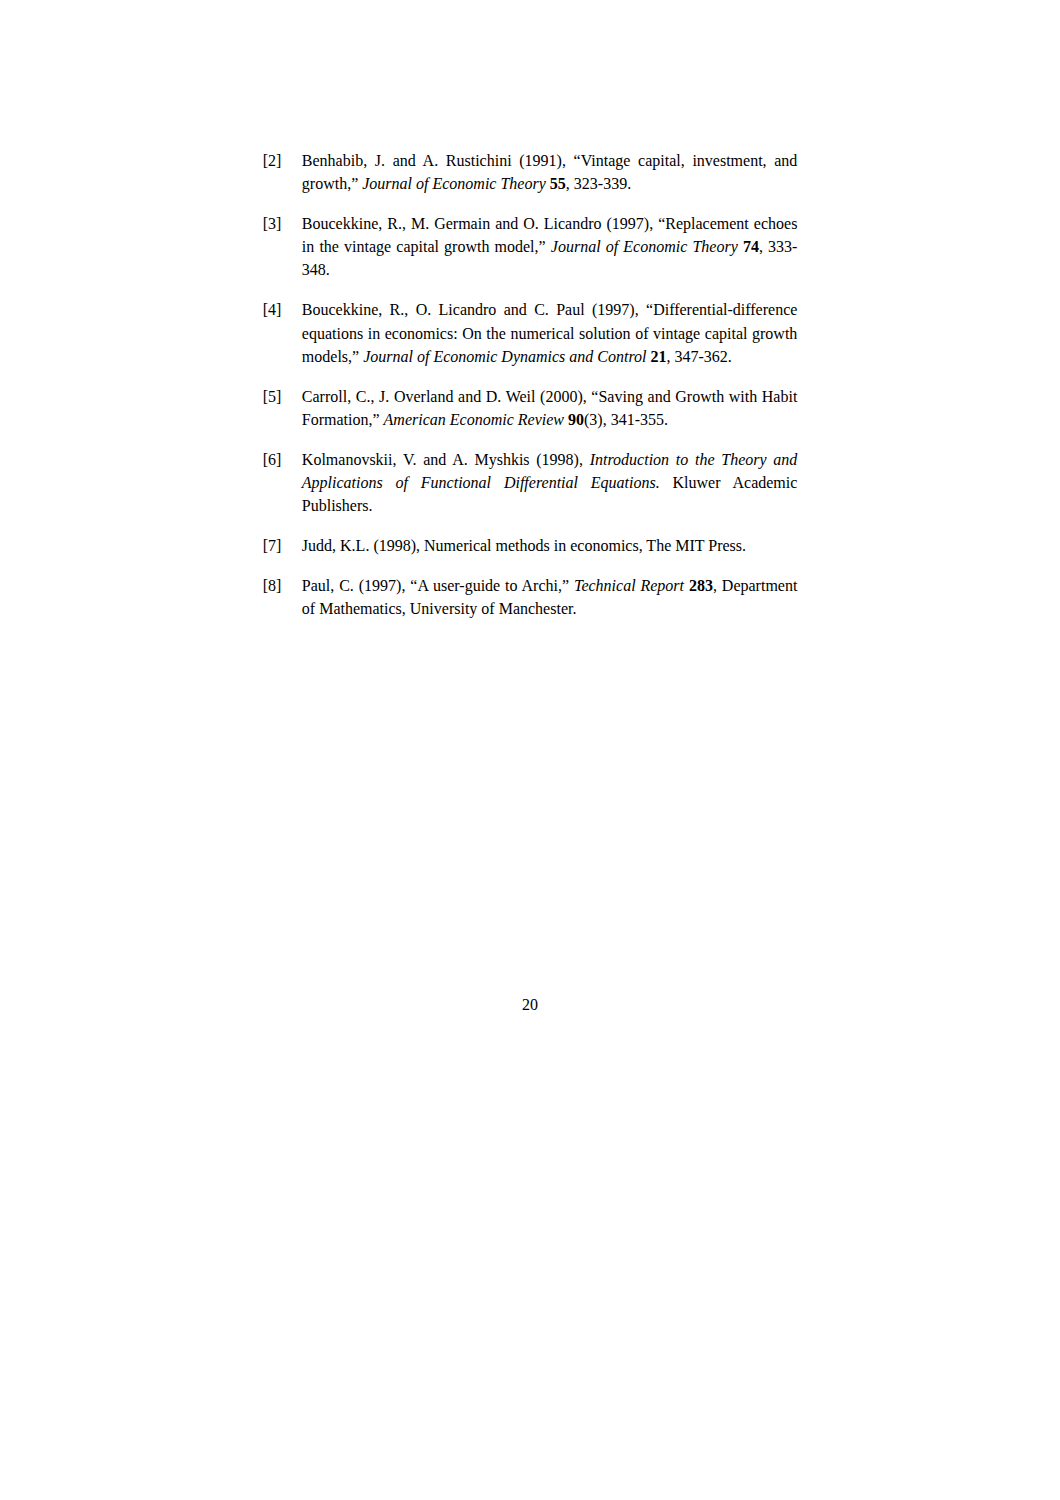[2] Benhabib, J. and A. Rustichini (1991), “Vintage capital, investment, and growth,” Journal of Economic Theory 55, 323-339.
[3] Boucekkine, R., M. Germain and O. Licandro (1997), “Replacement echoes in the vintage capital growth model,” Journal of Economic Theory 74, 333-348.
[4] Boucekkine, R., O. Licandro and C. Paul (1997), “Differential-difference equations in economics: On the numerical solution of vintage capital growth models,” Journal of Economic Dynamics and Control 21, 347-362.
[5] Carroll, C., J. Overland and D. Weil (2000), “Saving and Growth with Habit Formation,” American Economic Review 90(3), 341-355.
[6] Kolmanovskii, V. and A. Myshkis (1998), Introduction to the Theory and Applications of Functional Differential Equations. Kluwer Academic Publishers.
[7] Judd, K.L. (1998), Numerical methods in economics, The MIT Press.
[8] Paul, C. (1997), “A user-guide to Archi,” Technical Report 283, Department of Mathematics, University of Manchester.
20